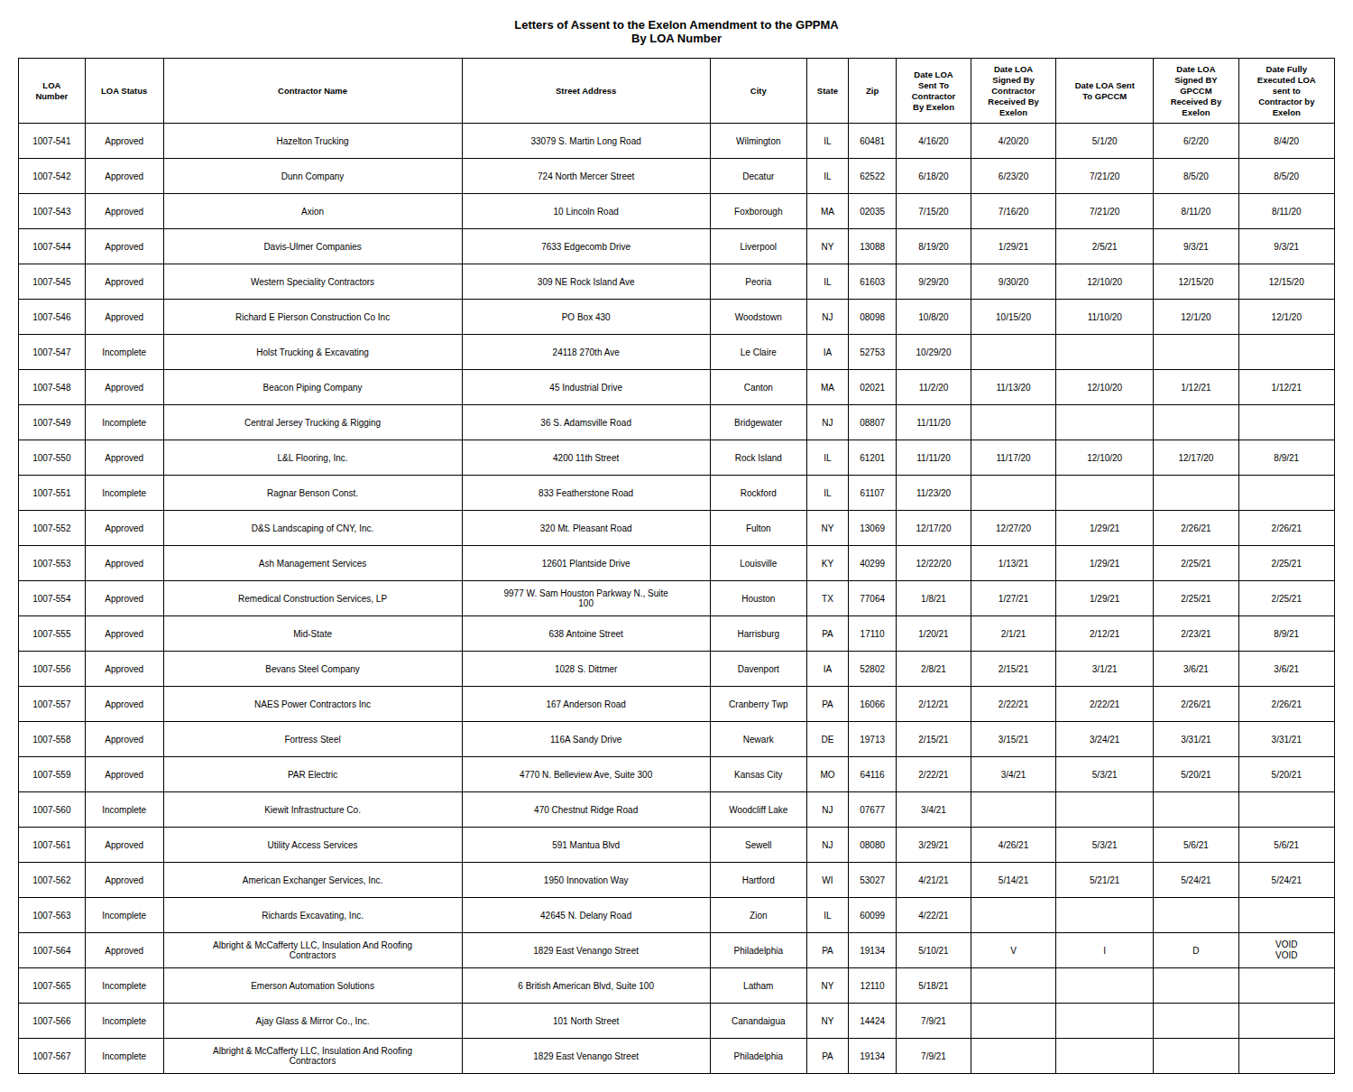Letters of Assent to the Exelon Amendment to the GPPMA By LOA Number
| LOA Number | LOA Status | Contractor Name | Street Address | City | State | Zip | Date LOA Sent To Contractor By Exelon | Date LOA Signed By Contractor Received By Exelon | Date LOA Sent To GPCCM | Date LOA Signed BY GPCCM Received By Exelon | Date Fully Executed LOA sent to Contractor by Exelon |
| --- | --- | --- | --- | --- | --- | --- | --- | --- | --- | --- | --- |
| 1007-541 | Approved | Hazelton Trucking | 33079 S. Martin Long Road | Wilmington | IL | 60481 | 4/16/20 | 4/20/20 | 5/1/20 | 6/2/20 | 8/4/20 |
| 1007-542 | Approved | Dunn Company | 724 North Mercer Street | Decatur | IL | 62522 | 6/18/20 | 6/23/20 | 7/21/20 | 8/5/20 | 8/5/20 |
| 1007-543 | Approved | Axion | 10 Lincoln Road | Foxborough | MA | 02035 | 7/15/20 | 7/16/20 | 7/21/20 | 8/11/20 | 8/11/20 |
| 1007-544 | Approved | Davis-Ulmer Companies | 7633 Edgecomb Drive | Liverpool | NY | 13088 | 8/19/20 | 1/29/21 | 2/5/21 | 9/3/21 | 9/3/21 |
| 1007-545 | Approved | Western Speciality Contractors | 309 NE Rock Island Ave | Peoria | IL | 61603 | 9/29/20 | 9/30/20 | 12/10/20 | 12/15/20 | 12/15/20 |
| 1007-546 | Approved | Richard E Pierson Construction Co Inc | PO Box 430 | Woodstown | NJ | 08098 | 10/8/20 | 10/15/20 | 11/10/20 | 12/1/20 | 12/1/20 |
| 1007-547 | Incomplete | Holst Trucking & Excavating | 24118 270th Ave | Le Claire | IA | 52753 | 10/29/20 | | | | |
| 1007-548 | Approved | Beacon Piping Company | 45 Industrial Drive | Canton | MA | 02021 | 11/2/20 | 11/13/20 | 12/10/20 | 1/12/21 | 1/12/21 |
| 1007-549 | Incomplete | Central Jersey Trucking & Rigging | 36 S. Adamsville Road | Bridgewater | NJ | 08807 | 11/11/20 | | | | |
| 1007-550 | Approved | L&L Flooring, Inc. | 4200 11th Street | Rock Island | IL | 61201 | 11/11/20 | 11/17/20 | 12/10/20 | 12/17/20 | 8/9/21 |
| 1007-551 | Incomplete | Ragnar Benson Const. | 833 Featherstone Road | Rockford | IL | 61107 | 11/23/20 | | | | |
| 1007-552 | Approved | D&S Landscaping of CNY, Inc. | 320 Mt. Pleasant Road | Fulton | NY | 13069 | 12/17/20 | 12/27/20 | 1/29/21 | 2/26/21 | 2/26/21 |
| 1007-553 | Approved | Ash Management Services | 12601 Plantside Drive | Louisville | KY | 40299 | 12/22/20 | 1/13/21 | 1/29/21 | 2/25/21 | 2/25/21 |
| 1007-554 | Approved | Remedical Construction Services, LP | 9977 W. Sam Houston Parkway N., Suite 100 | Houston | TX | 77064 | 1/8/21 | 1/27/21 | 1/29/21 | 2/25/21 | 2/25/21 |
| 1007-555 | Approved | Mid-State | 638 Antoine Street | Harrisburg | PA | 17110 | 1/20/21 | 2/1/21 | 2/12/21 | 2/23/21 | 8/9/21 |
| 1007-556 | Approved | Bevans Steel Company | 1028 S. Dittmer | Davenport | IA | 52802 | 2/8/21 | 2/15/21 | 3/1/21 | 3/6/21 | 3/6/21 |
| 1007-557 | Approved | NAES Power Contractors Inc | 167 Anderson Road | Cranberry Twp | PA | 16066 | 2/12/21 | 2/22/21 | 2/22/21 | 2/26/21 | 2/26/21 |
| 1007-558 | Approved | Fortress Steel | 116A Sandy Drive | Newark | DE | 19713 | 2/15/21 | 3/15/21 | 3/24/21 | 3/31/21 | 3/31/21 |
| 1007-559 | Approved | PAR Electric | 4770 N. Belleview Ave, Suite 300 | Kansas City | MO | 64116 | 2/22/21 | 3/4/21 | 5/3/21 | 5/20/21 | 5/20/21 |
| 1007-560 | Incomplete | Kiewit Infrastructure Co. | 470 Chestnut Ridge Road | Woodcliff Lake | NJ | 07677 | 3/4/21 | | | | |
| 1007-561 | Approved | Utility Access Services | 591 Mantua Blvd | Sewell | NJ | 08080 | 3/29/21 | 4/26/21 | 5/3/21 | 5/6/21 | 5/6/21 |
| 1007-562 | Approved | American Exchanger Services, Inc. | 1950 Innovation Way | Hartford | WI | 53027 | 4/21/21 | 5/14/21 | 5/21/21 | 5/24/21 | 5/24/21 |
| 1007-563 | Incomplete | Richards Excavating, Inc. | 42645 N. Delany Road | Zion | IL | 60099 | 4/22/21 | | | | |
| 1007-564 | Approved | Albright & McCafferty LLC, Insulation And Roofing Contractors | 1829 East Venango Street | Philadelphia | PA | 19134 | 5/10/21 | V | I | D | VOID VOID |
| 1007-565 | Incomplete | Emerson Automation Solutions | 6 British American Blvd, Suite 100 | Latham | NY | 12110 | 5/18/21 | | | | |
| 1007-566 | Incomplete | Ajay Glass & Mirror Co., Inc. | 101 North Street | Canandaigua | NY | 14424 | 7/9/21 | | | | |
| 1007-567 | Incomplete | Albright & McCafferty LLC, Insulation And Roofing Contractors | 1829 East Venango Street | Philadelphia | PA | 19134 | 7/9/21 | | | | |